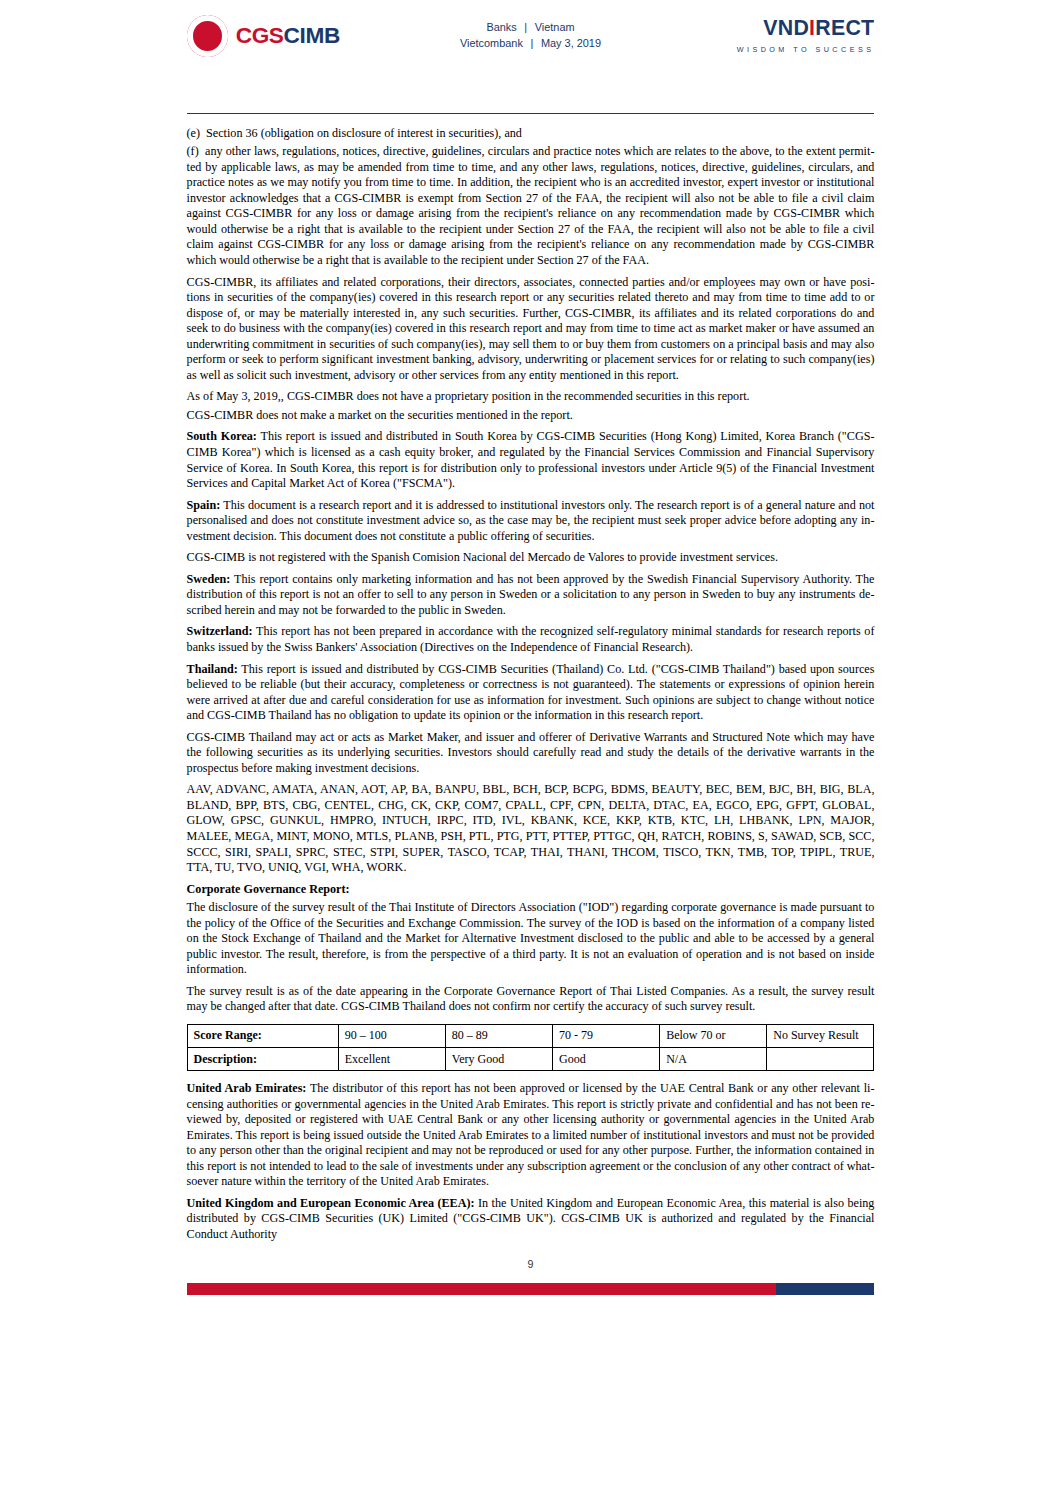CGS CIMB
Banks | Vietnam
Vietcombank | May 3, 2019
VNDIRECT
WISDOM TO SUCCESS
(e) Section 36 (obligation on disclosure of interest in securities), and
(f) any other laws, regulations, notices, directive, guidelines, circulars and practice notes which are relates to the above, to the extent permitted by applicable laws, as may be amended from time to time, and any other laws, regulations, notices, directive, guidelines, circulars, and practice notes as we may notify you from time to time. In addition, the recipient who is an accredited investor, expert investor or institutional investor acknowledges that a CGS-CIMBR is exempt from Section 27 of the FAA, the recipient will also not be able to file a civil claim against CGS-CIMBR for any loss or damage arising from the recipient's reliance on any recommendation made by CGS-CIMBR which would otherwise be a right that is available to the recipient under Section 27 of the FAA, the recipient will also not be able to file a civil claim against CGS-CIMBR for any loss or damage arising from the recipient's reliance on any recommendation made by CGS-CIMBR which would otherwise be a right that is available to the recipient under Section 27 of the FAA.
CGS-CIMBR, its affiliates and related corporations, their directors, associates, connected parties and/or employees may own or have positions in securities of the company(ies) covered in this research report or any securities related thereto and may from time to time add to or dispose of, or may be materially interested in, any such securities. Further, CGS-CIMBR, its affiliates and its related corporations do and seek to do business with the company(ies) covered in this research report and may from time to time act as market maker or have assumed an underwriting commitment in securities of such company(ies), may sell them to or buy them from customers on a principal basis and may also perform or seek to perform significant investment banking, advisory, underwriting or placement services for or relating to such company(ies) as well as solicit such investment, advisory or other services from any entity mentioned in this report.
As of May 3, 2019,, CGS-CIMBR does not have a proprietary position in the recommended securities in this report.
CGS-CIMBR does not make a market on the securities mentioned in the report.
South Korea: This report is issued and distributed in South Korea by CGS-CIMB Securities (Hong Kong) Limited, Korea Branch ("CGS-CIMB Korea") which is licensed as a cash equity broker, and regulated by the Financial Services Commission and Financial Supervisory Service of Korea. In South Korea, this report is for distribution only to professional investors under Article 9(5) of the Financial Investment Services and Capital Market Act of Korea ("FSCMA").
Spain: This document is a research report and it is addressed to institutional investors only. The research report is of a general nature and not personalised and does not constitute investment advice so, as the case may be, the recipient must seek proper advice before adopting any investment decision. This document does not constitute a public offering of securities.
CGS-CIMB is not registered with the Spanish Comision Nacional del Mercado de Valores to provide investment services.
Sweden: This report contains only marketing information and has not been approved by the Swedish Financial Supervisory Authority. The distribution of this report is not an offer to sell to any person in Sweden or a solicitation to any person in Sweden to buy any instruments described herein and may not be forwarded to the public in Sweden.
Switzerland: This report has not been prepared in accordance with the recognized self-regulatory minimal standards for research reports of banks issued by the Swiss Bankers' Association (Directives on the Independence of Financial Research).
Thailand: This report is issued and distributed by CGS-CIMB Securities (Thailand) Co. Ltd. ("CGS-CIMB Thailand") based upon sources believed to be reliable (but their accuracy, completeness or correctness is not guaranteed). The statements or expressions of opinion herein were arrived at after due and careful consideration for use as information for investment. Such opinions are subject to change without notice and CGS-CIMB Thailand has no obligation to update its opinion or the information in this research report.
CGS-CIMB Thailand may act or acts as Market Maker, and issuer and offerer of Derivative Warrants and Structured Note which may have the following securities as its underlying securities. Investors should carefully read and study the details of the derivative warrants in the prospectus before making investment decisions.
AAV, ADVANC, AMATA, ANAN, AOT, AP, BA, BANPU, BBL, BCH, BCP, BCPG, BDMS, BEAUTY, BEC, BEM, BJC, BH, BIG, BLA, BLAND, BPP, BTS, CBG, CENTEL, CHG, CK, CKP, COM7, CPALL, CPF, CPN, DELTA, DTAC, EA, EGCO, EPG, GFPT, GLOBAL, GLOW, GPSC, GUNKUL, HMPRO, INTUCH, IRPC, ITD, IVL, KBANK, KCE, KKP, KTB, KTC, LH, LHBANK, LPN, MAJOR, MALEE, MEGA, MINT, MONO, MTLS, PLANB, PSH, PTL, PTG, PTT, PTTEP, PTTGC, QH, RATCH, ROBINS, S, SAWAD, SCB, SCC, SCCC, SIRI, SPALI, SPRC, STEC, STPI, SUPER, TASCO, TCAP, THAI, THANI, THCOM, TISCO, TKN, TMB, TOP, TPIPL, TRUE, TTA, TU, TVO, UNIQ, VGI, WHA, WORK.
Corporate Governance Report:
The disclosure of the survey result of the Thai Institute of Directors Association ("IOD") regarding corporate governance is made pursuant to the policy of the Office of the Securities and Exchange Commission. The survey of the IOD is based on the information of a company listed on the Stock Exchange of Thailand and the Market for Alternative Investment disclosed to the public and able to be accessed by a general public investor. The result, therefore, is from the perspective of a third party. It is not an evaluation of operation and is not based on inside information.
The survey result is as of the date appearing in the Corporate Governance Report of Thai Listed Companies. As a result, the survey result may be changed after that date. CGS-CIMB Thailand does not confirm nor certify the accuracy of such survey result.
| Score Range: | 90 – 100 | 80 – 89 | 70 - 79 | Below 70 or | No Survey Result |
| Description: | Excellent | Very Good | Good | N/A | |
United Arab Emirates: The distributor of this report has not been approved or licensed by the UAE Central Bank or any other relevant licensing authorities or governmental agencies in the United Arab Emirates. This report is strictly private and confidential and has not been reviewed by, deposited or registered with UAE Central Bank or any other licensing authority or governmental agencies in the United Arab Emirates. This report is being issued outside the United Arab Emirates to a limited number of institutional investors and must not be provided to any person other than the original recipient and may not be reproduced or used for any other purpose. Further, the information contained in this report is not intended to lead to the sale of investments under any subscription agreement or the conclusion of any other contract of whatsoever nature within the territory of the United Arab Emirates.
United Kingdom and European Economic Area (EEA): In the United Kingdom and European Economic Area, this material is also being distributed by CGS-CIMB Securities (UK) Limited ("CGS-CIMB UK"). CGS-CIMB UK is authorized and regulated by the Financial Conduct Authority
9